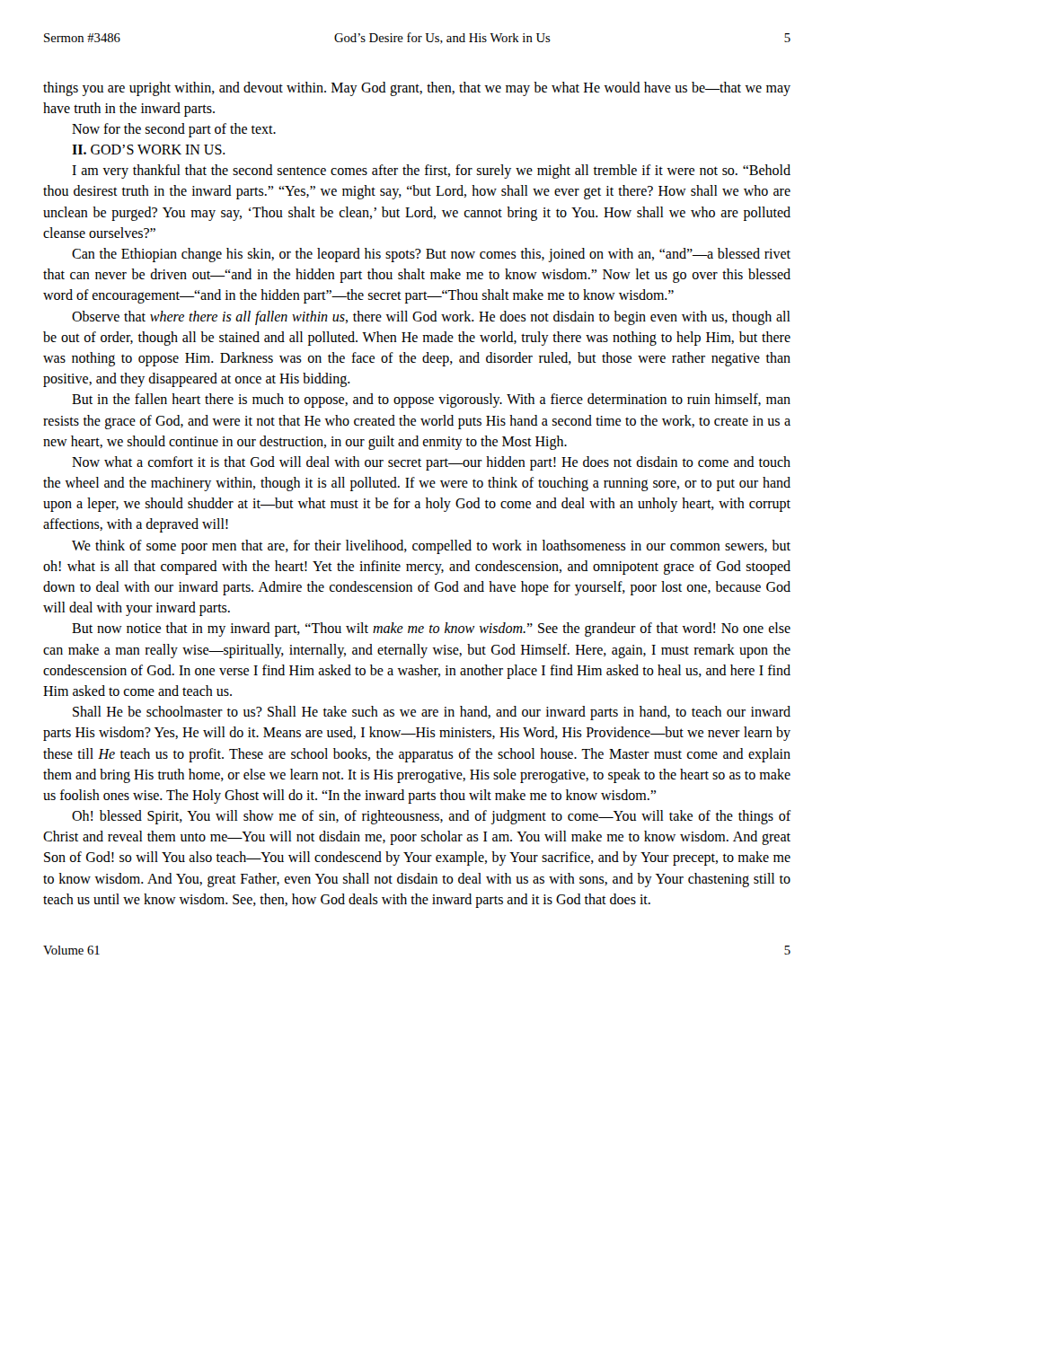Sermon #3486 God’s Desire for Us, and His Work in Us 5
things you are upright within, and devout within. May God grant, then, that we may be what He would have us be—that we may have truth in the inward parts.
Now for the second part of the text.
II. GOD’S WORK IN US.
I am very thankful that the second sentence comes after the first, for surely we might all tremble if it were not so. “Behold thou desirest truth in the inward parts.” “Yes,” we might say, “but Lord, how shall we ever get it there? How shall we who are unclean be purged? You may say, ‘Thou shalt be clean,’ but Lord, we cannot bring it to You. How shall we who are polluted cleanse ourselves?”
Can the Ethiopian change his skin, or the leopard his spots? But now comes this, joined on with an, “and”—a blessed rivet that can never be driven out—“and in the hidden part thou shalt make me to know wisdom.” Now let us go over this blessed word of encouragement—“and in the hidden part”—the secret part—“Thou shalt make me to know wisdom.”
Observe that where there is all fallen within us, there will God work. He does not disdain to begin even with us, though all be out of order, though all be stained and all polluted. When He made the world, truly there was nothing to help Him, but there was nothing to oppose Him. Darkness was on the face of the deep, and disorder ruled, but those were rather negative than positive, and they disappeared at once at His bidding.
But in the fallen heart there is much to oppose, and to oppose vigorously. With a fierce determination to ruin himself, man resists the grace of God, and were it not that He who created the world puts His hand a second time to the work, to create in us a new heart, we should continue in our destruction, in our guilt and enmity to the Most High.
Now what a comfort it is that God will deal with our secret part—our hidden part! He does not disdain to come and touch the wheel and the machinery within, though it is all polluted. If we were to think of touching a running sore, or to put our hand upon a leper, we should shudder at it—but what must it be for a holy God to come and deal with an unholy heart, with corrupt affections, with a depraved will!
We think of some poor men that are, for their livelihood, compelled to work in loathsomeness in our common sewers, but oh! what is all that compared with the heart! Yet the infinite mercy, and condescension, and omnipotent grace of God stooped down to deal with our inward parts. Admire the condescension of God and have hope for yourself, poor lost one, because God will deal with your inward parts.
But now notice that in my inward part, “Thou wilt make me to know wisdom.” See the grandeur of that word! No one else can make a man really wise—spiritually, internally, and eternally wise, but God Himself. Here, again, I must remark upon the condescension of God. In one verse I find Him asked to be a washer, in another place I find Him asked to heal us, and here I find Him asked to come and teach us.
Shall He be schoolmaster to us? Shall He take such as we are in hand, and our inward parts in hand, to teach our inward parts His wisdom? Yes, He will do it. Means are used, I know—His ministers, His Word, His Providence—but we never learn by these till He teach us to profit. These are school books, the apparatus of the school house. The Master must come and explain them and bring His truth home, or else we learn not. It is His prerogative, His sole prerogative, to speak to the heart so as to make us foolish ones wise. The Holy Ghost will do it. “In the inward parts thou wilt make me to know wisdom.”
Oh! blessed Spirit, You will show me of sin, of righteousness, and of judgment to come—You will take of the things of Christ and reveal them unto me—You will not disdain me, poor scholar as I am. You will make me to know wisdom. And great Son of God! so will You also teach—You will condescend by Your example, by Your sacrifice, and by Your precept, to make me to know wisdom. And You, great Father, even You shall not disdain to deal with us as with sons, and by Your chastening still to teach us until we know wisdom. See, then, how God deals with the inward parts and it is God that does it.
Volume 61 5